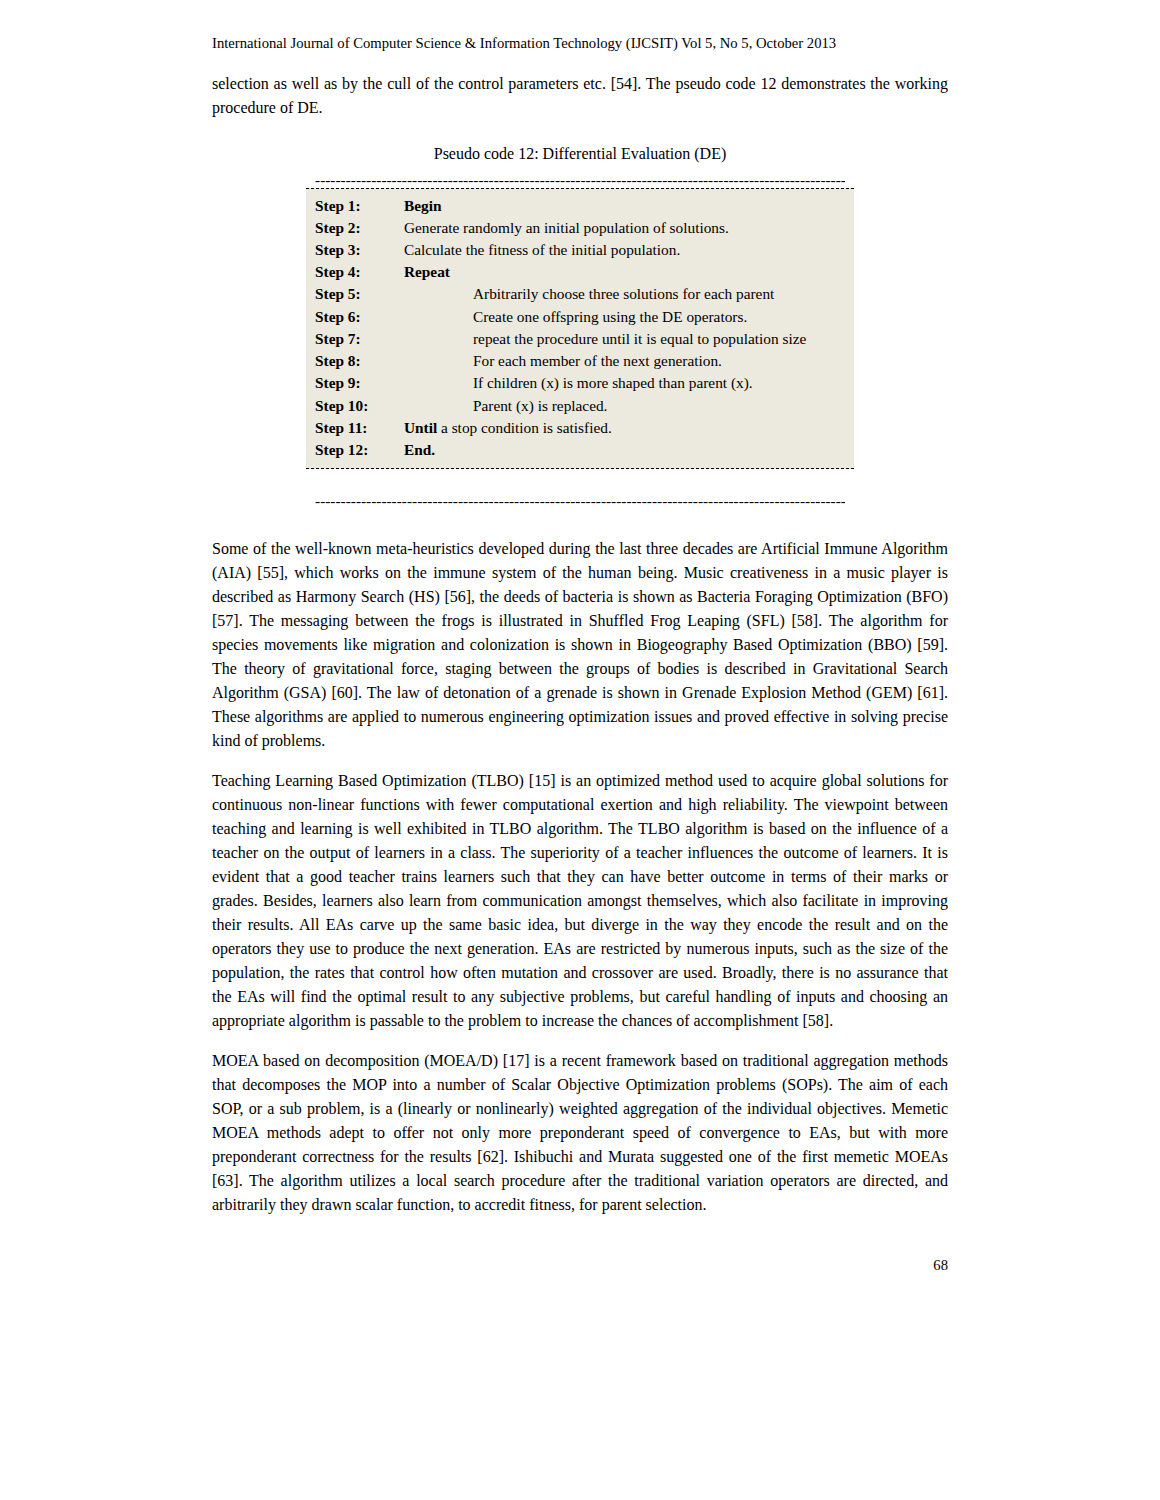International Journal of Computer Science & Information Technology (IJCSIT) Vol 5, No 5, October 2013
selection as well as by the cull of the control parameters etc. [54]. The pseudo code 12 demonstrates the working procedure of DE.
Pseudo code 12: Differential Evaluation (DE)
-------------------------------------------------------------------------------------------------------------
| Step 1: | Begin |
| Step 2: | Generate randomly an initial population of solutions. |
| Step 3: | Calculate the fitness of the initial population. |
| Step 4: | Repeat |
| Step 5: | Arbitrarily choose three solutions for each parent |
| Step 6: | Create one offspring using the DE operators. |
| Step 7: | repeat the procedure until it is equal to population size |
| Step 8: | For each member of the next generation. |
| Step 9: | If children (x) is more shaped than parent (x). |
| Step 10: | Parent (x) is replaced. |
| Step 11: | Until a stop condition is satisfied. |
| Step 12: | End. |
-------------------------------------------------------------------------------------------------------------
Some of the well-known meta-heuristics developed during the last three decades are Artificial Immune Algorithm (AIA) [55], which works on the immune system of the human being. Music creativeness in a music player is described as Harmony Search (HS) [56], the deeds of bacteria is shown as Bacteria Foraging Optimization (BFO) [57]. The messaging between the frogs is illustrated in Shuffled Frog Leaping (SFL) [58]. The algorithm for species movements like migration and colonization is shown in Biogeography Based Optimization (BBO) [59]. The theory of gravitational force, staging between the groups of bodies is described in Gravitational Search Algorithm (GSA) [60]. The law of detonation of a grenade is shown in Grenade Explosion Method (GEM) [61]. These algorithms are applied to numerous engineering optimization issues and proved effective in solving precise kind of problems.
Teaching Learning Based Optimization (TLBO) [15] is an optimized method used to acquire global solutions for continuous non-linear functions with fewer computational exertion and high reliability. The viewpoint between teaching and learning is well exhibited in TLBO algorithm. The TLBO algorithm is based on the influence of a teacher on the output of learners in a class. The superiority of a teacher influences the outcome of learners. It is evident that a good teacher trains learners such that they can have better outcome in terms of their marks or grades. Besides, learners also learn from communication amongst themselves, which also facilitate in improving their results. All EAs carve up the same basic idea, but diverge in the way they encode the result and on the operators they use to produce the next generation. EAs are restricted by numerous inputs, such as the size of the population, the rates that control how often mutation and crossover are used. Broadly, there is no assurance that the EAs will find the optimal result to any subjective problems, but careful handling of inputs and choosing an appropriate algorithm is passable to the problem to increase the chances of accomplishment [58].
MOEA based on decomposition (MOEA/D) [17] is a recent framework based on traditional aggregation methods that decomposes the MOP into a number of Scalar Objective Optimization problems (SOPs). The aim of each SOP, or a sub problem, is a (linearly or nonlinearly) weighted aggregation of the individual objectives. Memetic MOEA methods adept to offer not only more preponderant speed of convergence to EAs, but with more preponderant correctness for the results [62]. Ishibuchi and Murata suggested one of the first memetic MOEAs [63]. The algorithm utilizes a local search procedure after the traditional variation operators are directed, and arbitrarily they drawn scalar function, to accredit fitness, for parent selection.
68